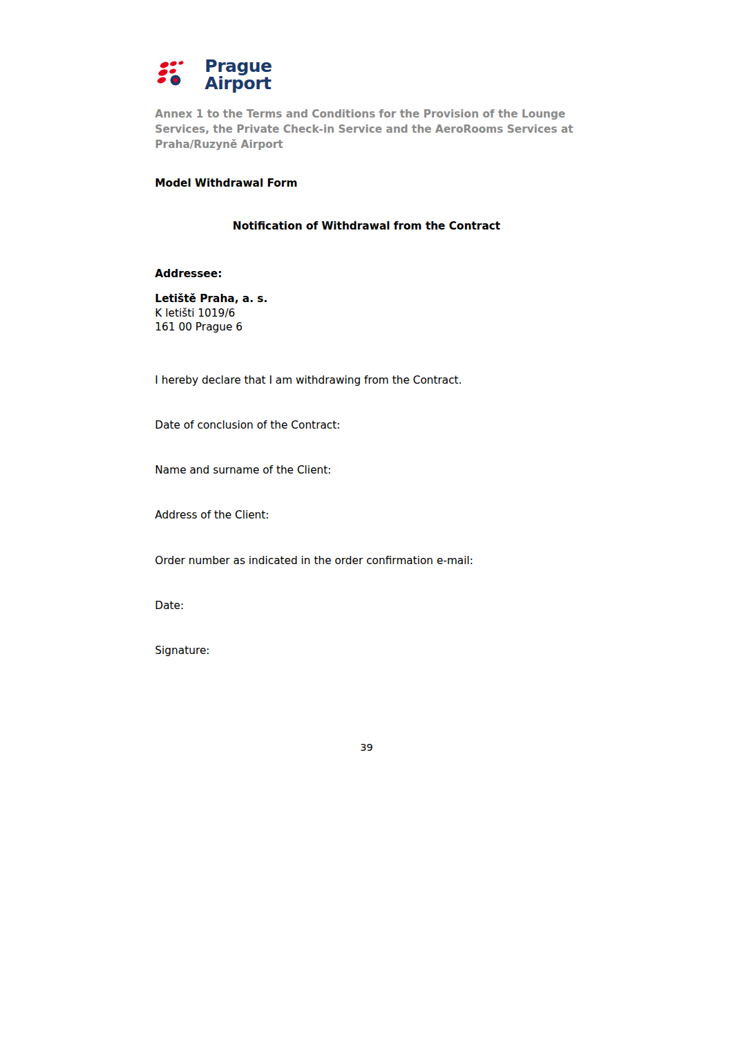PragueAirport
Annex 1 to the Terms and Conditions for the Provision of the Lounge Services, the Private Check-in Service and the AeroRooms Services at Praha/Ruzyně Airport
Model Withdrawal Form
Notification of Withdrawal from the Contract
Addressee:
Letiště Praha, a. s.
K letišti 1019/6
161 00 Prague 6
I hereby declare that I am withdrawing from the Contract.
Date of conclusion of the Contract:
Name and surname of the Client:
Address of the Client:
Order number as indicated in the order confirmation e-mail:
Date:
Signature:
39